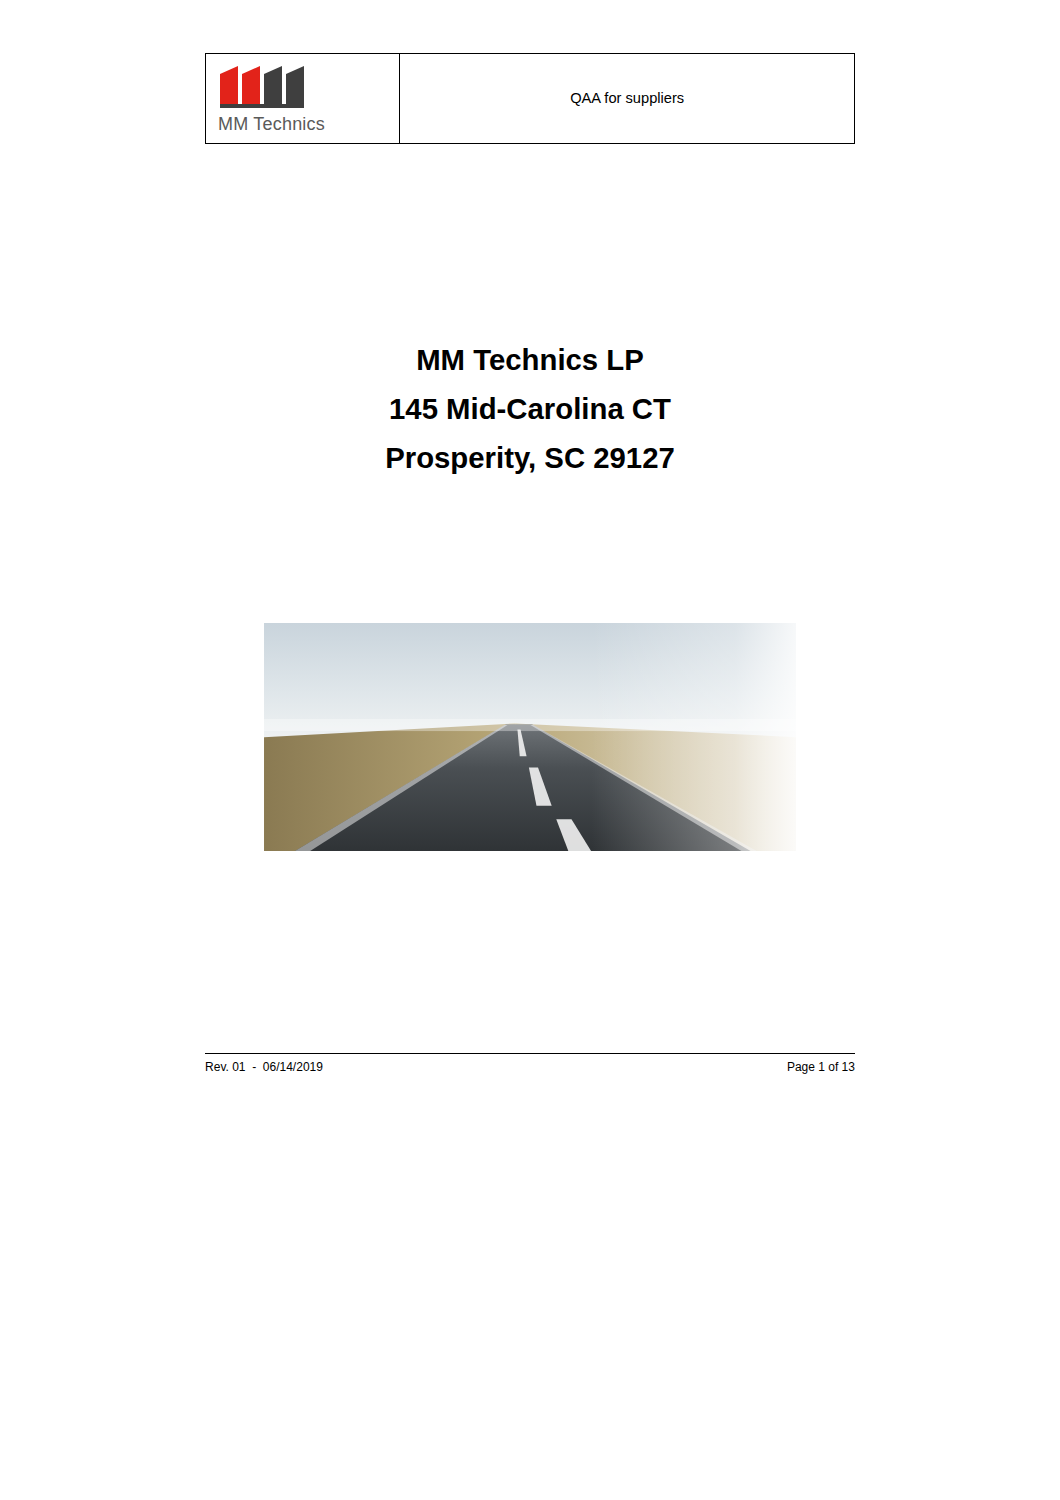MM Technics logo MM Technics
QAA for suppliers
MM Technics LP
145 Mid-Carolina CT
Prosperity, SC 29127
Open highway with motion blur
Rev. 01 - 06/14/2019 Page 1 of 13